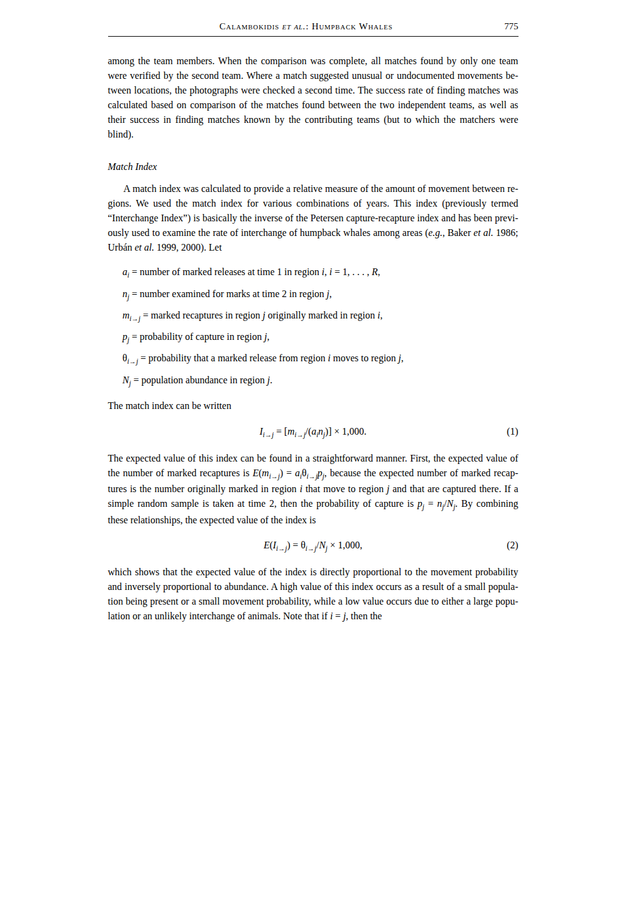Calambokidis et al.: Humpback Whales 775
among the team members. When the comparison was complete, all matches found by only one team were verified by the second team. Where a match suggested unusual or undocumented movements between locations, the photographs were checked a second time. The success rate of finding matches was calculated based on comparison of the matches found between the two independent teams, as well as their success in finding matches known by the contributing teams (but to which the matchers were blind).
Match Index
A match index was calculated to provide a relative measure of the amount of movement between regions. We used the match index for various combinations of years. This index (previously termed “Interchange Index”) is basically the inverse of the Petersen capture-recapture index and has been previously used to examine the rate of interchange of humpback whales among areas (e.g., Baker et al. 1986; Urbán et al. 1999, 2000). Let
ai = number of marked releases at time 1 in region i, i = 1, . . . , R,
nj = number examined for marks at time 2 in region j,
mi→j = marked recaptures in region j originally marked in region i,
pj = probability of capture in region j,
θi→j = probability that a marked release from region i moves to region j,
Nj = population abundance in region j.
The match index can be written
Ii→j = [mi→j/(ainj)] × 1,000. (1)
The expected value of this index can be found in a straightforward manner. First, the expected value of the number of marked recaptures is E(mi→j) = aiθi→jpj, because the expected number of marked recaptures is the number originally marked in region i that move to region j and that are captured there. If a simple random sample is taken at time 2, then the probability of capture is pj = nj/Nj. By combining these relationships, the expected value of the index is
E(Ii→j) = θi→j/Nj × 1,000, (2)
which shows that the expected value of the index is directly proportional to the movement probability and inversely proportional to abundance. A high value of this index occurs as a result of a small population being present or a small movement probability, while a low value occurs due to either a large population or an unlikely interchange of animals. Note that if i = j, then the